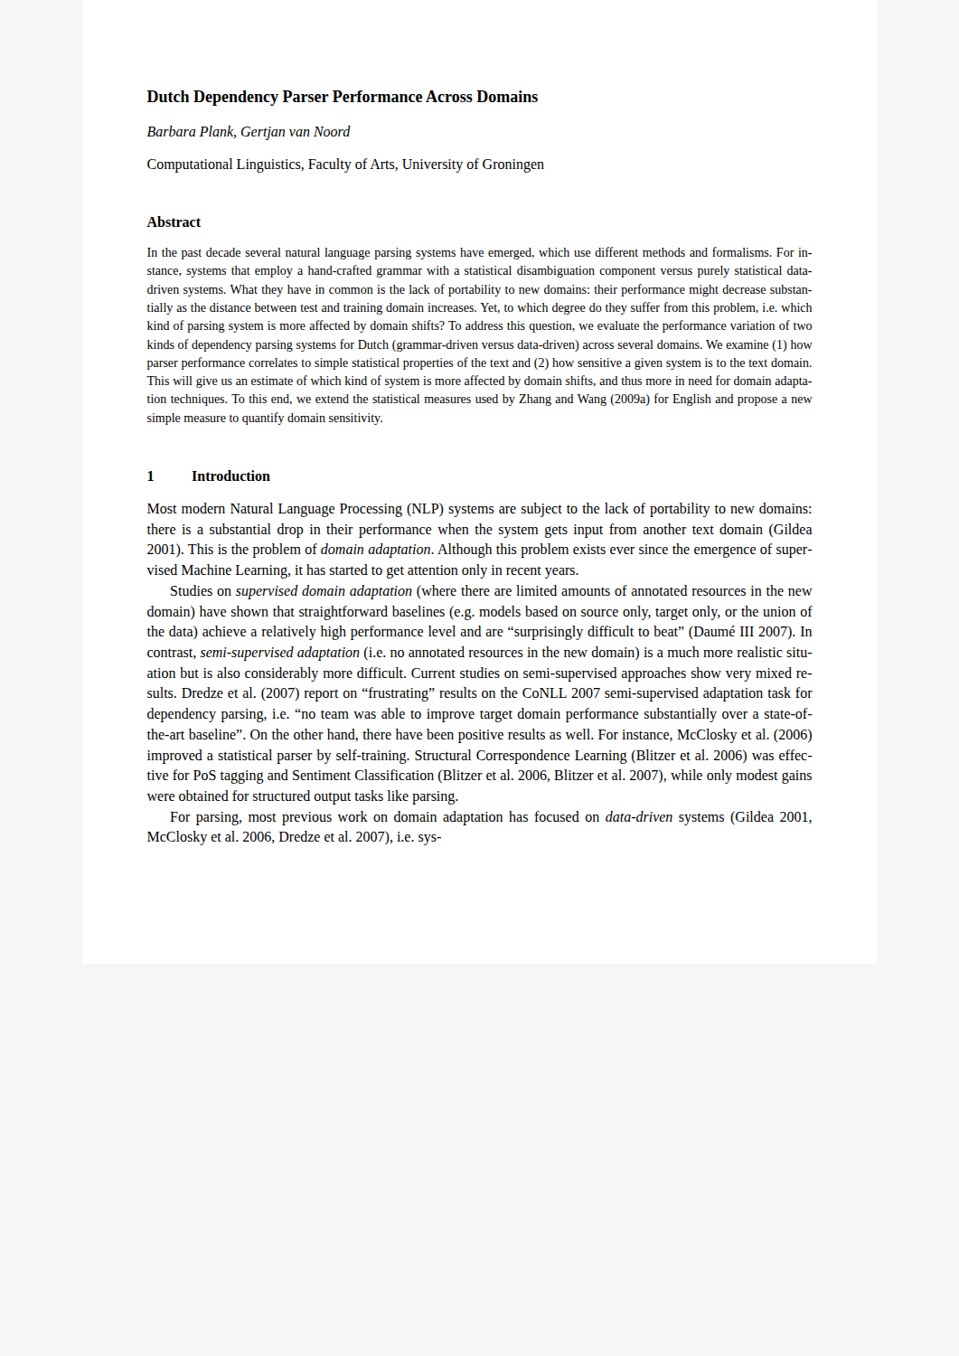Dutch Dependency Parser Performance Across Domains
Barbara Plank, Gertjan van Noord
Computational Linguistics, Faculty of Arts, University of Groningen
Abstract
In the past decade several natural language parsing systems have emerged, which use different methods and formalisms. For instance, systems that employ a hand-crafted grammar with a statistical disambiguation component versus purely statistical data-driven systems. What they have in common is the lack of portability to new domains: their performance might decrease substantially as the distance between test and training domain increases. Yet, to which degree do they suffer from this problem, i.e. which kind of parsing system is more affected by domain shifts? To address this question, we evaluate the performance variation of two kinds of dependency parsing systems for Dutch (grammar-driven versus data-driven) across several domains. We examine (1) how parser performance correlates to simple statistical properties of the text and (2) how sensitive a given system is to the text domain. This will give us an estimate of which kind of system is more affected by domain shifts, and thus more in need for domain adaptation techniques. To this end, we extend the statistical measures used by Zhang and Wang (2009a) for English and propose a new simple measure to quantify domain sensitivity.
1 Introduction
Most modern Natural Language Processing (NLP) systems are subject to the lack of portability to new domains: there is a substantial drop in their performance when the system gets input from another text domain (Gildea 2001). This is the problem of domain adaptation. Although this problem exists ever since the emergence of supervised Machine Learning, it has started to get attention only in recent years.
Studies on supervised domain adaptation (where there are limited amounts of annotated resources in the new domain) have shown that straightforward baselines (e.g. models based on source only, target only, or the union of the data) achieve a relatively high performance level and are “surprisingly difficult to beat” (Daumé III 2007). In contrast, semi-supervised adaptation (i.e. no annotated resources in the new domain) is a much more realistic situation but is also considerably more difficult. Current studies on semi-supervised approaches show very mixed results. Dredze et al. (2007) report on “frustrating” results on the CoNLL 2007 semi-supervised adaptation task for dependency parsing, i.e. “no team was able to improve target domain performance substantially over a state-of-the-art baseline”. On the other hand, there have been positive results as well. For instance, McClosky et al. (2006) improved a statistical parser by self-training. Structural Correspondence Learning (Blitzer et al. 2006) was effective for PoS tagging and Sentiment Classification (Blitzer et al. 2006, Blitzer et al. 2007), while only modest gains were obtained for structured output tasks like parsing.
For parsing, most previous work on domain adaptation has focused on data-driven systems (Gildea 2001, McClosky et al. 2006, Dredze et al. 2007), i.e. sys-